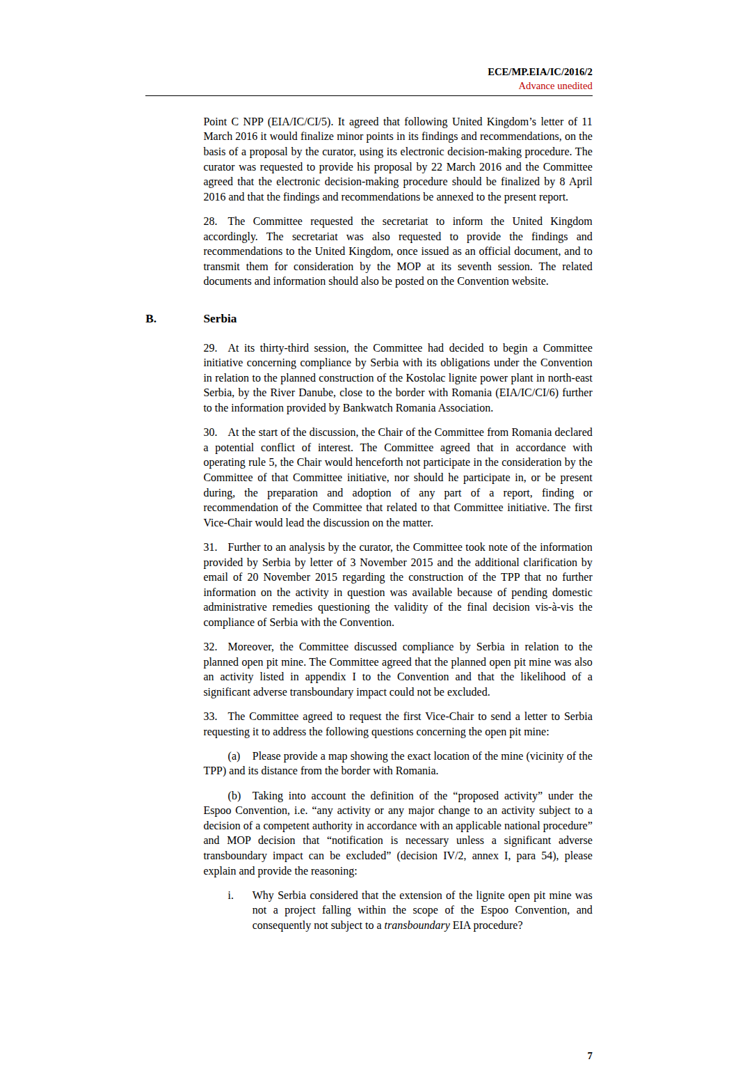ECE/MP.EIA/IC/2016/2
Advance unedited
Point C NPP (EIA/IC/CI/5). It agreed that following United Kingdom’s letter of 11 March 2016 it would finalize minor points in its findings and recommendations, on the basis of a proposal by the curator, using its electronic decision-making procedure. The curator was requested to provide his proposal by 22 March 2016 and the Committee agreed that the electronic decision-making procedure should be finalized by 8 April 2016 and that the findings and recommendations be annexed to the present report.
28. The Committee requested the secretariat to inform the United Kingdom accordingly. The secretariat was also requested to provide the findings and recommendations to the United Kingdom, once issued as an official document, and to transmit them for consideration by the MOP at its seventh session. The related documents and information should also be posted on the Convention website.
B. Serbia
29. At its thirty-third session, the Committee had decided to begin a Committee initiative concerning compliance by Serbia with its obligations under the Convention in relation to the planned construction of the Kostolac lignite power plant in north-east Serbia, by the River Danube, close to the border with Romania (EIA/IC/CI/6) further to the information provided by Bankwatch Romania Association.
30. At the start of the discussion, the Chair of the Committee from Romania declared a potential conflict of interest. The Committee agreed that in accordance with operating rule 5, the Chair would henceforth not participate in the consideration by the Committee of that Committee initiative, nor should he participate in, or be present during, the preparation and adoption of any part of a report, finding or recommendation of the Committee that related to that Committee initiative. The first Vice-Chair would lead the discussion on the matter.
31. Further to an analysis by the curator, the Committee took note of the information provided by Serbia by letter of 3 November 2015 and the additional clarification by email of 20 November 2015 regarding the construction of the TPP that no further information on the activity in question was available because of pending domestic administrative remedies questioning the validity of the final decision vis-à-vis the compliance of Serbia with the Convention.
32. Moreover, the Committee discussed compliance by Serbia in relation to the planned open pit mine. The Committee agreed that the planned open pit mine was also an activity listed in appendix I to the Convention and that the likelihood of a significant adverse transboundary impact could not be excluded.
33. The Committee agreed to request the first Vice-Chair to send a letter to Serbia requesting it to address the following questions concerning the open pit mine:
(a) Please provide a map showing the exact location of the mine (vicinity of the TPP) and its distance from the border with Romania.
(b) Taking into account the definition of the “proposed activity” under the Espoo Convention, i.e. “any activity or any major change to an activity subject to a decision of a competent authority in accordance with an applicable national procedure” and MOP decision that “notification is necessary unless a significant adverse transboundary impact can be excluded” (decision IV/2, annex I, para 54), please explain and provide the reasoning:
Why Serbia considered that the extension of the lignite open pit mine was not a project falling within the scope of the Espoo Convention, and consequently not subject to a transboundary EIA procedure?
7